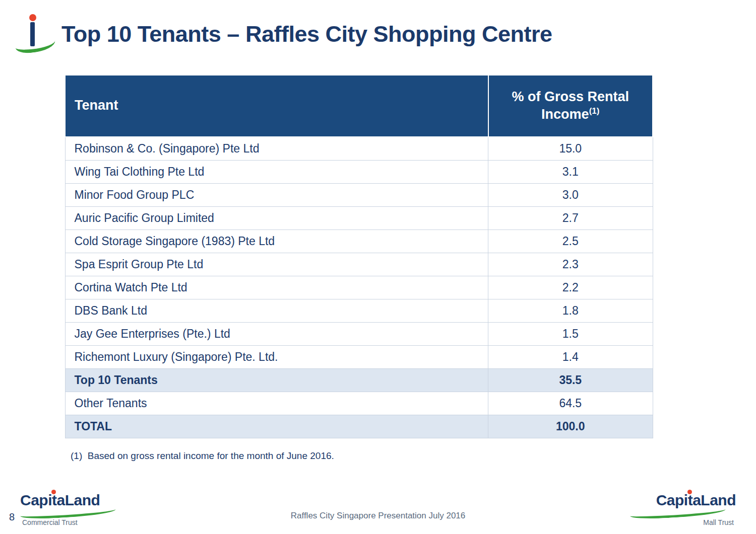Top 10 Tenants – Raffles City Shopping Centre
| Tenant | % of Gross Rental Income (1) |
| --- | --- |
| Robinson & Co. (Singapore) Pte Ltd | 15.0 |
| Wing Tai Clothing Pte Ltd | 3.1 |
| Minor Food Group PLC | 3.0 |
| Auric Pacific Group Limited | 2.7 |
| Cold Storage Singapore (1983) Pte Ltd | 2.5 |
| Spa Esprit Group Pte Ltd | 2.3 |
| Cortina Watch Pte Ltd | 2.2 |
| DBS Bank Ltd | 1.8 |
| Jay Gee Enterprises (Pte.) Ltd | 1.5 |
| Richemont Luxury (Singapore) Pte. Ltd. | 1.4 |
| Top 10 Tenants | 35.5 |
| Other Tenants | 64.5 |
| TOTAL | 100.0 |
(1) Based on gross rental income for the month of June 2016.
8
Raffles City Singapore Presentation July 2016
CapitaLand
Commercial Trust
CapitaLand
Mall Trust